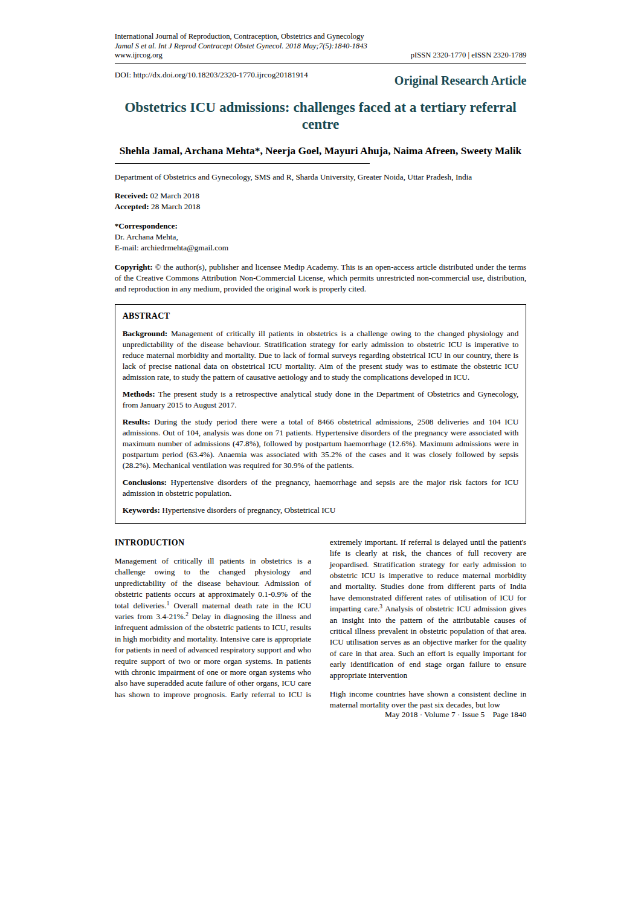International Journal of Reproduction, Contraception, Obstetrics and Gynecology
Jamal S et al. Int J Reprod Contracept Obstet Gynecol. 2018 May;7(5):1840-1843
www.ijrcog.org
pISSN 2320-1770 | eISSN 2320-1789
DOI: http://dx.doi.org/10.18203/2320-1770.ijrcog20181914 Original Research Article
Obstetrics ICU admissions: challenges faced at a tertiary referral centre
Shehla Jamal, Archana Mehta*, Neerja Goel, Mayuri Ahuja, Naima Afreen, Sweety Malik
Department of Obstetrics and Gynecology, SMS and R, Sharda University, Greater Noida, Uttar Pradesh, India
Received: 02 March 2018
Accepted: 28 March 2018
*Correspondence:
Dr. Archana Mehta,
E-mail: archiedrmehta@gmail.com
Copyright: © the author(s), publisher and licensee Medip Academy. This is an open-access article distributed under the terms of the Creative Commons Attribution Non-Commercial License, which permits unrestricted non-commercial use, distribution, and reproduction in any medium, provided the original work is properly cited.
ABSTRACT
Background: Management of critically ill patients in obstetrics is a challenge owing to the changed physiology and unpredictability of the disease behaviour. Stratification strategy for early admission to obstetric ICU is imperative to reduce maternal morbidity and mortality. Due to lack of formal surveys regarding obstetrical ICU in our country, there is lack of precise national data on obstetrical ICU mortality. Aim of the present study was to estimate the obstetric ICU admission rate, to study the pattern of causative aetiology and to study the complications developed in ICU.
Methods: The present study is a retrospective analytical study done in the Department of Obstetrics and Gynecology, from January 2015 to August 2017.
Results: During the study period there were a total of 8466 obstetrical admissions, 2508 deliveries and 104 ICU admissions. Out of 104, analysis was done on 71 patients. Hypertensive disorders of the pregnancy were associated with maximum number of admissions (47.8%), followed by postpartum haemorrhage (12.6%). Maximum admissions were in postpartum period (63.4%). Anaemia was associated with 35.2% of the cases and it was closely followed by sepsis (28.2%). Mechanical ventilation was required for 30.9% of the patients.
Conclusions: Hypertensive disorders of the pregnancy, haemorrhage and sepsis are the major risk factors for ICU admission in obstetric population.
Keywords: Hypertensive disorders of pregnancy, Obstetrical ICU
INTRODUCTION
Management of critically ill patients in obstetrics is a challenge owing to the changed physiology and unpredictability of the disease behaviour. Admission of obstetric patients occurs at approximately 0.1-0.9% of the total deliveries.1 Overall maternal death rate in the ICU varies from 3.4-21%.2 Delay in diagnosing the illness and infrequent admission of the obstetric patients to ICU, results in high morbidity and mortality. Intensive care is appropriate for patients in need of advanced respiratory support and who require support of two or more organ systems. In patients with chronic impairment of one or more organ systems who also have superadded acute failure of other organs, ICU care has shown to improve prognosis. Early referral to ICU is extremely important. If referral is delayed until the patient's life is clearly at risk, the chances of full recovery are jeopardised. Stratification strategy for early admission to obstetric ICU is imperative to reduce maternal morbidity and mortality. Studies done from different parts of India have demonstrated different rates of utilisation of ICU for imparting care.3 Analysis of obstetric ICU admission gives an insight into the pattern of the attributable causes of critical illness prevalent in obstetric population of that area. ICU utilisation serves as an objective marker for the quality of care in that area. Such an effort is equally important for early identification of end stage organ failure to ensure appropriate intervention
High income countries have shown a consistent decline in maternal mortality over the past six decades, but low
May 2018 · Volume 7 · Issue 5 Page 1840